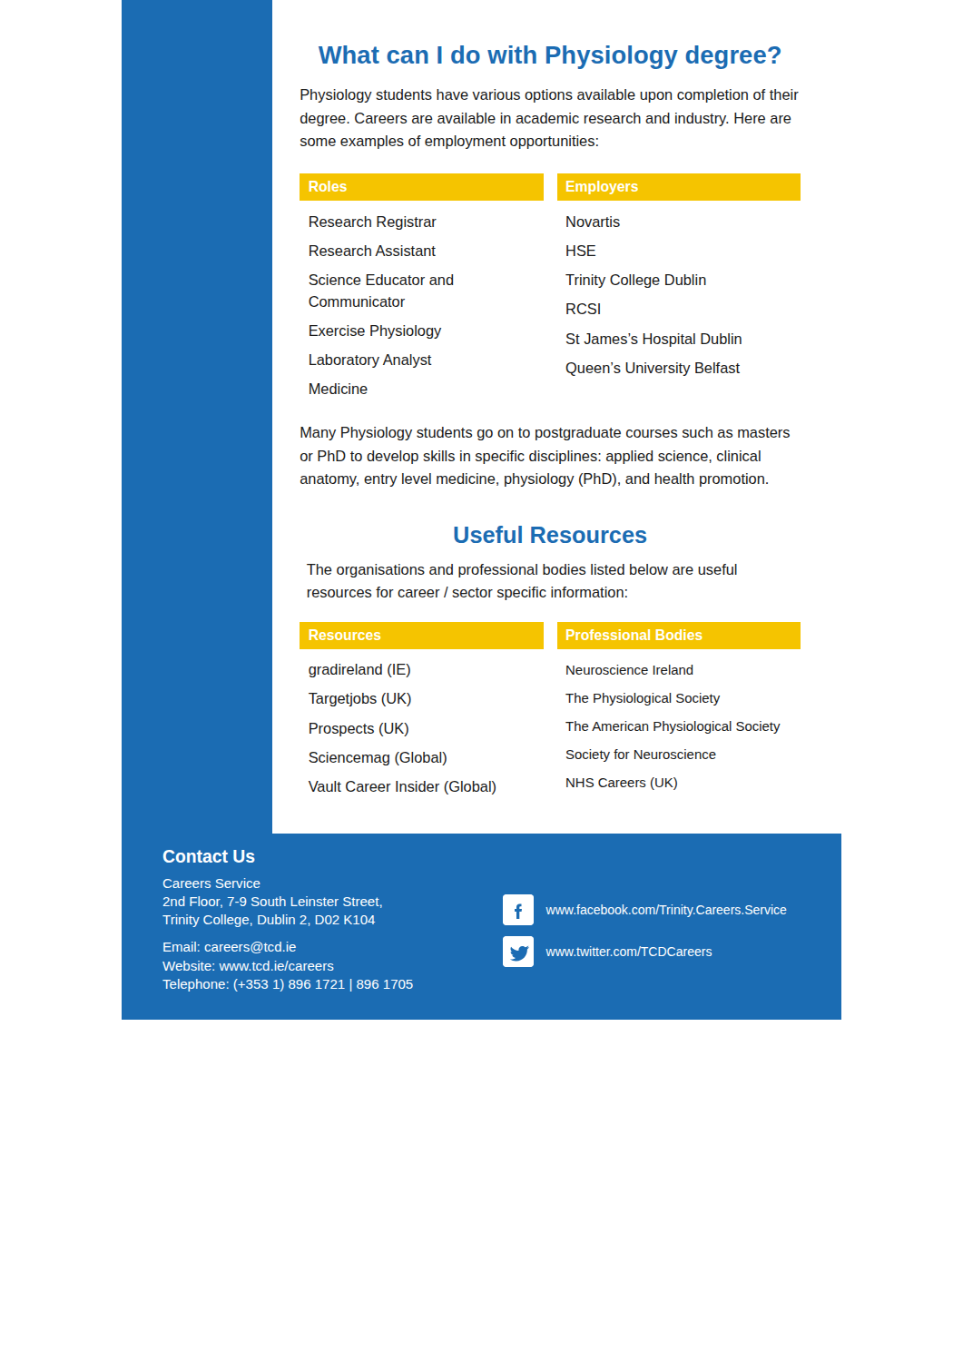What can I do with Physiology degree?
Physiology students have various options available upon completion of their degree. Careers are available in academic research and industry. Here are some examples of employment opportunities:
Roles
Research Registrar
Research Assistant
Science Educator and Communicator
Exercise Physiology
Laboratory Analyst
Medicine
Employers
Novartis
HSE
Trinity College Dublin
RCSI
St James’s Hospital Dublin
Queen’s University Belfast
Many Physiology students go on to postgraduate courses such as masters or PhD to develop skills in specific disciplines: applied science, clinical anatomy, entry level medicine, physiology (PhD), and health promotion.
Useful Resources
The organisations and professional bodies listed below are useful resources for career / sector specific information:
Resources
gradireland (IE)
Targetjobs (UK)
Prospects (UK)
Sciencemag (Global)
Vault Career Insider (Global)
Professional Bodies
Neuroscience Ireland
The Physiological Society
The American Physiological Society
Society for Neuroscience
NHS Careers (UK)
How can the Careers Service help you?
The Careers Service supports students in exploring their career options and connects students with employers. You can book an appointment with your careers consultant to help you deciding your next step in your career.
Login to MyCareer at www.tcd.ie/careers and book your appointment today.
Contact Us
Careers Service
2nd Floor, 7-9 South Leinster Street,
Trinity College, Dublin 2, D02 K104
Email: careers@tcd.ie
Website: www.tcd.ie/careers
Telephone: (+353 1) 896 1721 | 896 1705
www.facebook.com/Trinity.Careers.Service
www.twitter.com/TCDCareers